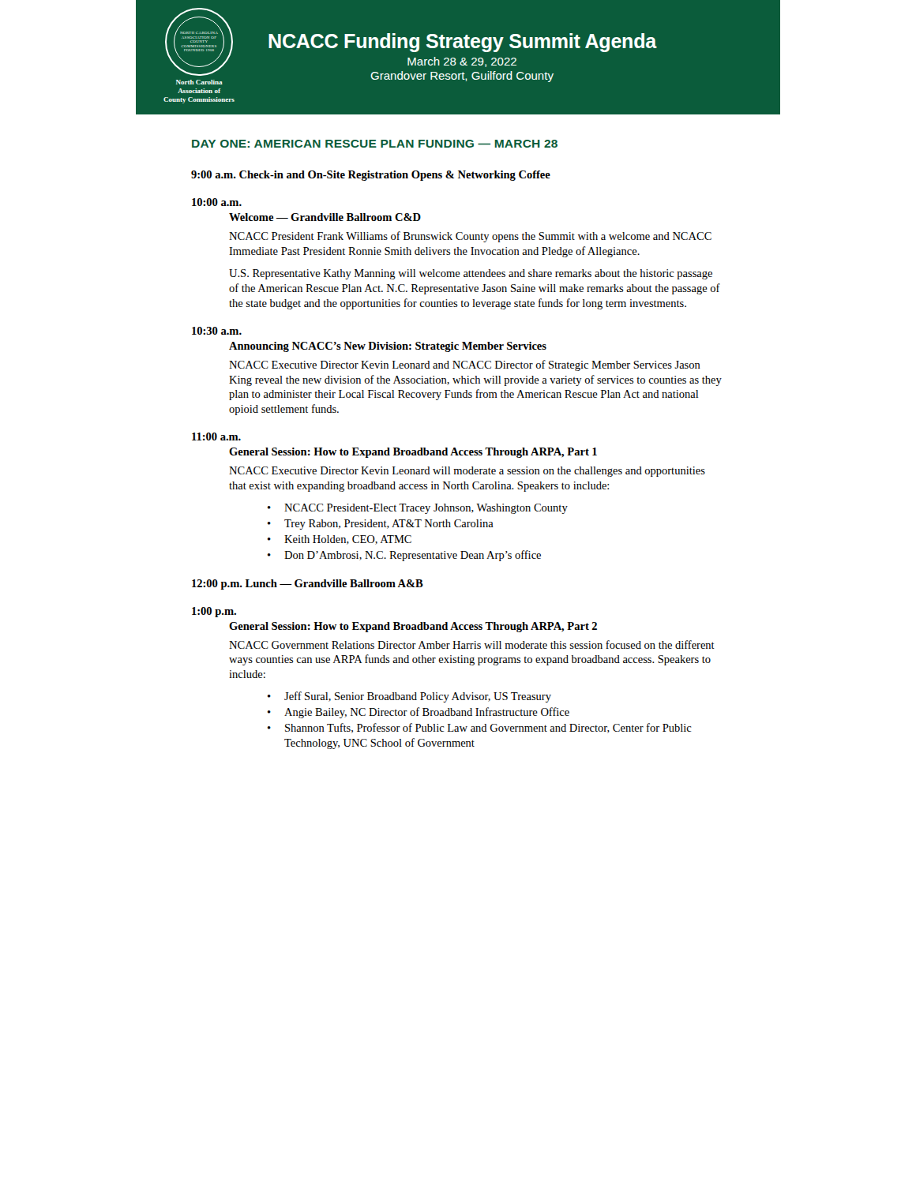North Carolina
Association of
County
Commissioners
Founded 1908
North Carolina
Association of
County Commissioners
NCACC Funding Strategy Summit Agenda
March 28 & 29, 2022
Grandover Resort, Guilford County
DAY ONE: AMERICAN RESCUE PLAN FUNDING — MARCH 28
9:00 a.m. Check-in and On-Site Registration Opens & Networking Coffee
10:00 a.m.
Welcome — Grandville Ballroom C&D
NCACC President Frank Williams of Brunswick County opens the Summit with a welcome and NCACC Immediate Past President Ronnie Smith delivers the Invocation and Pledge of Allegiance.
U.S. Representative Kathy Manning will welcome attendees and share remarks about the historic passage of the American Rescue Plan Act. N.C. Representative Jason Saine will make remarks about the passage of the state budget and the opportunities for counties to leverage state funds for long term investments.
10:30 a.m.
Announcing NCACC’s New Division: Strategic Member Services
NCACC Executive Director Kevin Leonard and NCACC Director of Strategic Member Services Jason King reveal the new division of the Association, which will provide a variety of services to counties as they plan to administer their Local Fiscal Recovery Funds from the American Rescue Plan Act and national opioid settlement funds.
11:00 a.m.
General Session: How to Expand Broadband Access Through ARPA, Part 1
NCACC Executive Director Kevin Leonard will moderate a session on the challenges and opportunities that exist with expanding broadband access in North Carolina. Speakers to include:
NCACC President-Elect Tracey Johnson, Washington County
Trey Rabon, President, AT&T North Carolina
Keith Holden, CEO, ATMC
Don D’Ambrosi, N.C. Representative Dean Arp’s office
12:00 p.m. Lunch — Grandville Ballroom A&B
1:00 p.m.
General Session: How to Expand Broadband Access Through ARPA, Part 2
NCACC Government Relations Director Amber Harris will moderate this session focused on the different ways counties can use ARPA funds and other existing programs to expand broadband access. Speakers to include:
Jeff Sural, Senior Broadband Policy Advisor, US Treasury
Angie Bailey, NC Director of Broadband Infrastructure Office
Shannon Tufts, Professor of Public Law and Government and Director, Center for Public Technology, UNC School of Government